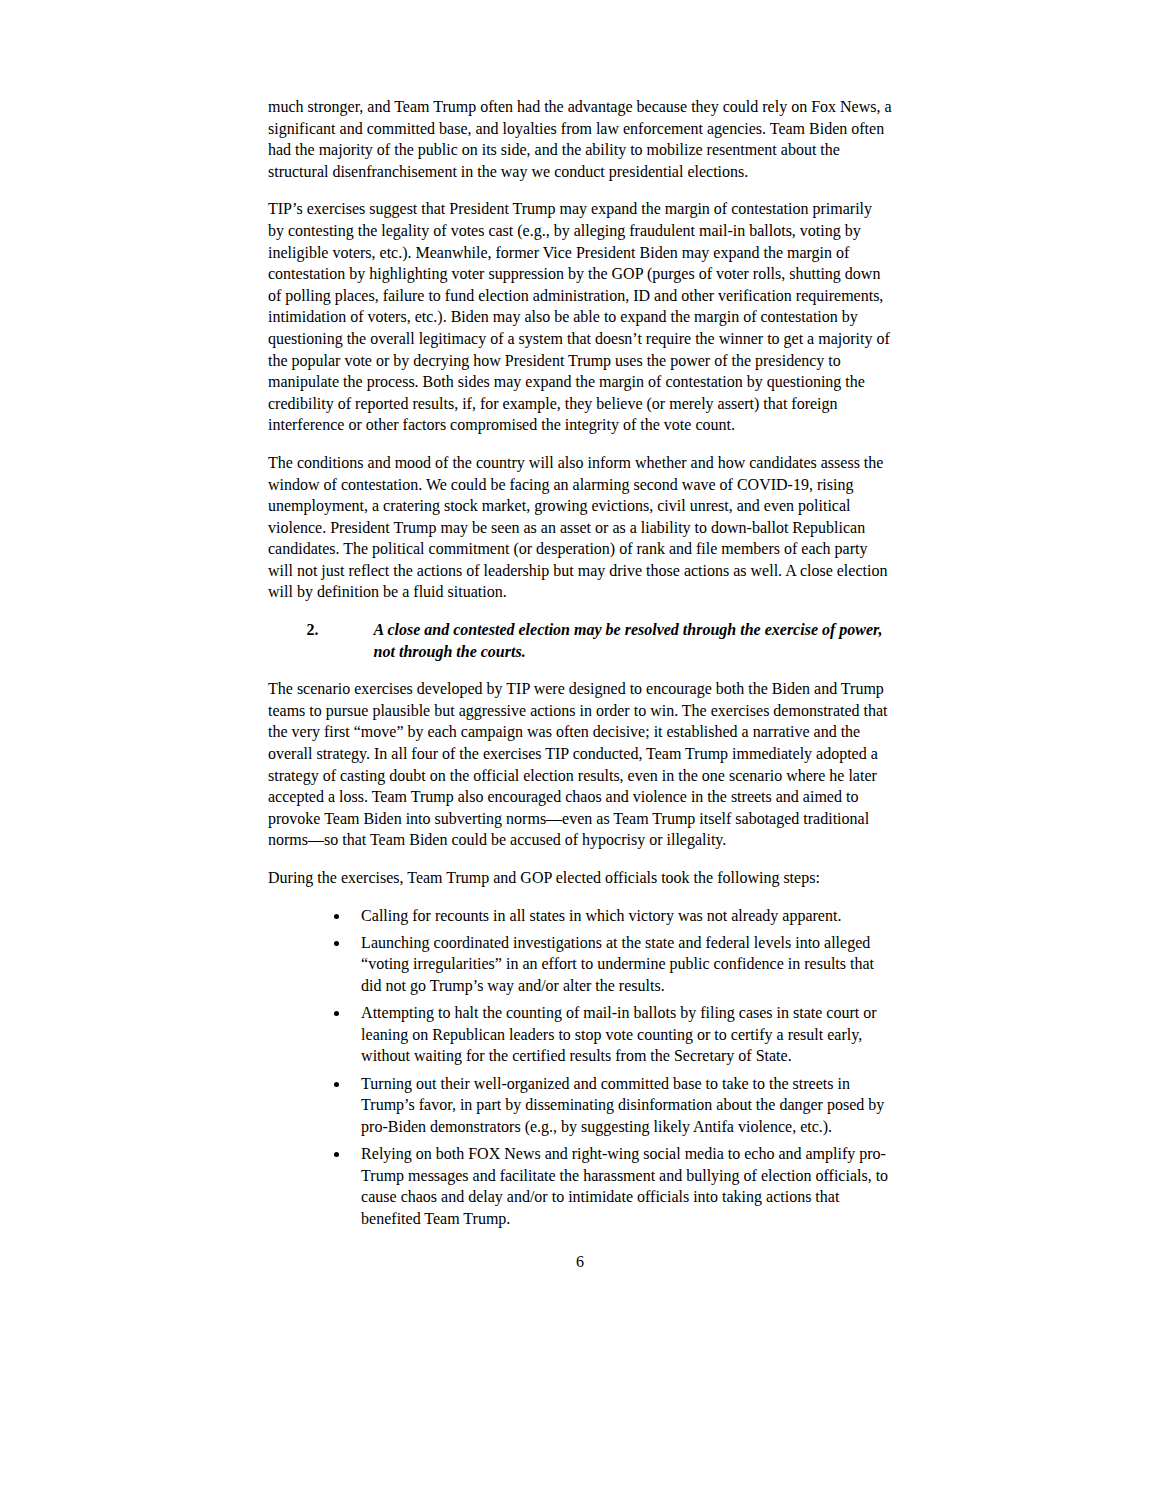much stronger, and Team Trump often had the advantage because they could rely on Fox News, a significant and committed base, and loyalties from law enforcement agencies. Team Biden often had the majority of the public on its side, and the ability to mobilize resentment about the structural disenfranchisement in the way we conduct presidential elections.
TIP’s exercises suggest that President Trump may expand the margin of contestation primarily by contesting the legality of votes cast (e.g., by alleging fraudulent mail-in ballots, voting by ineligible voters, etc.). Meanwhile, former Vice President Biden may expand the margin of contestation by highlighting voter suppression by the GOP (purges of voter rolls, shutting down of polling places, failure to fund election administration, ID and other verification requirements, intimidation of voters, etc.). Biden may also be able to expand the margin of contestation by questioning the overall legitimacy of a system that doesn’t require the winner to get a majority of the popular vote or by decrying how President Trump uses the power of the presidency to manipulate the process. Both sides may expand the margin of contestation by questioning the credibility of reported results, if, for example, they believe (or merely assert) that foreign interference or other factors compromised the integrity of the vote count.
The conditions and mood of the country will also inform whether and how candidates assess the window of contestation. We could be facing an alarming second wave of COVID-19, rising unemployment, a cratering stock market, growing evictions, civil unrest, and even political violence. President Trump may be seen as an asset or as a liability to down-ballot Republican candidates. The political commitment (or desperation) of rank and file members of each party will not just reflect the actions of leadership but may drive those actions as well. A close election will by definition be a fluid situation.
2. A close and contested election may be resolved through the exercise of power, not through the courts.
The scenario exercises developed by TIP were designed to encourage both the Biden and Trump teams to pursue plausible but aggressive actions in order to win. The exercises demonstrated that the very first “move” by each campaign was often decisive; it established a narrative and the overall strategy. In all four of the exercises TIP conducted, Team Trump immediately adopted a strategy of casting doubt on the official election results, even in the one scenario where he later accepted a loss. Team Trump also encouraged chaos and violence in the streets and aimed to provoke Team Biden into subverting norms—even as Team Trump itself sabotaged traditional norms—so that Team Biden could be accused of hypocrisy or illegality.
During the exercises, Team Trump and GOP elected officials took the following steps:
Calling for recounts in all states in which victory was not already apparent.
Launching coordinated investigations at the state and federal levels into alleged “voting irregularities” in an effort to undermine public confidence in results that did not go Trump’s way and/or alter the results.
Attempting to halt the counting of mail-in ballots by filing cases in state court or leaning on Republican leaders to stop vote counting or to certify a result early, without waiting for the certified results from the Secretary of State.
Turning out their well-organized and committed base to take to the streets in Trump’s favor, in part by disseminating disinformation about the danger posed by pro-Biden demonstrators (e.g., by suggesting likely Antifa violence, etc.).
Relying on both FOX News and right-wing social media to echo and amplify pro-Trump messages and facilitate the harassment and bullying of election officials, to cause chaos and delay and/or to intimidate officials into taking actions that benefited Team Trump.
6